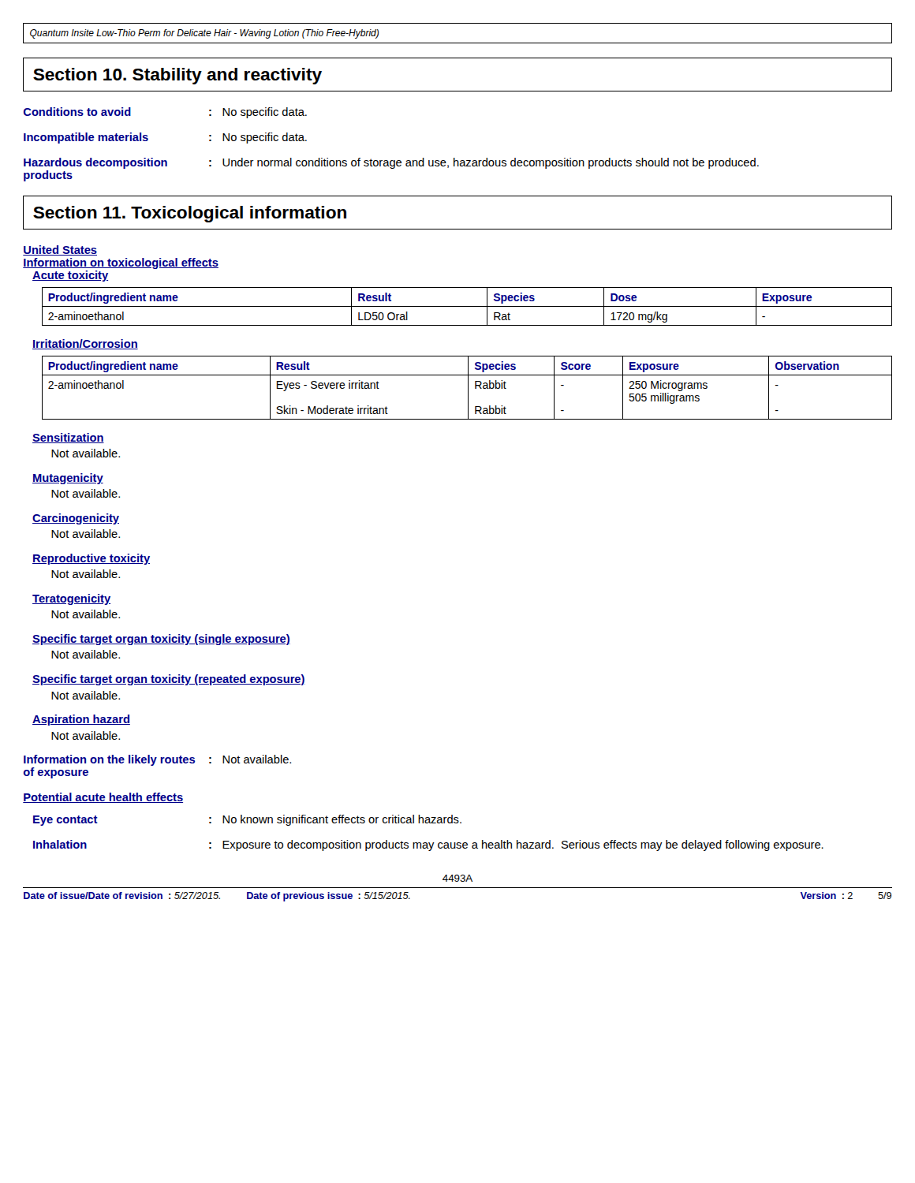Quantum Insite Low-Thio Perm for Delicate Hair - Waving Lotion (Thio Free-Hybrid)
Section 10. Stability and reactivity
Conditions to avoid
:
No specific data.
Incompatible materials
:
No specific data.
Hazardous decomposition products
:
Under normal conditions of storage and use, hazardous decomposition products should not be produced.
Section 11. Toxicological information
United States
Information on toxicological effects
Acute toxicity
| Product/ingredient name | Result | Species | Dose | Exposure |
| --- | --- | --- | --- | --- |
| 2-aminoethanol | LD50 Oral | Rat | 1720 mg/kg | - |
Irritation/Corrosion
| Product/ingredient name | Result | Species | Score | Exposure | Observation |
| --- | --- | --- | --- | --- | --- |
| 2-aminoethanol | Eyes - Severe irritant Skin - Moderate irritant | Rabbit Rabbit | - - | 250 Micrograms 505 milligrams | - - |
Sensitization
Not available.
Mutagenicity
Not available.
Carcinogenicity
Not available.
Reproductive toxicity
Not available.
Teratogenicity
Not available.
Specific target organ toxicity (single exposure)
Not available.
Specific target organ toxicity (repeated exposure)
Not available.
Aspiration hazard
Not available.
Information on the likely routes of exposure
:
Not available.
Potential acute health effects
Eye contact
:
No known significant effects or critical hazards.
Inhalation
:
Exposure to decomposition products may cause a health hazard. Serious effects may be delayed following exposure.
4493A
Date of issue/Date of revision : 5/27/2015. Date of previous issue : 5/15/2015. Version : 2 5/9